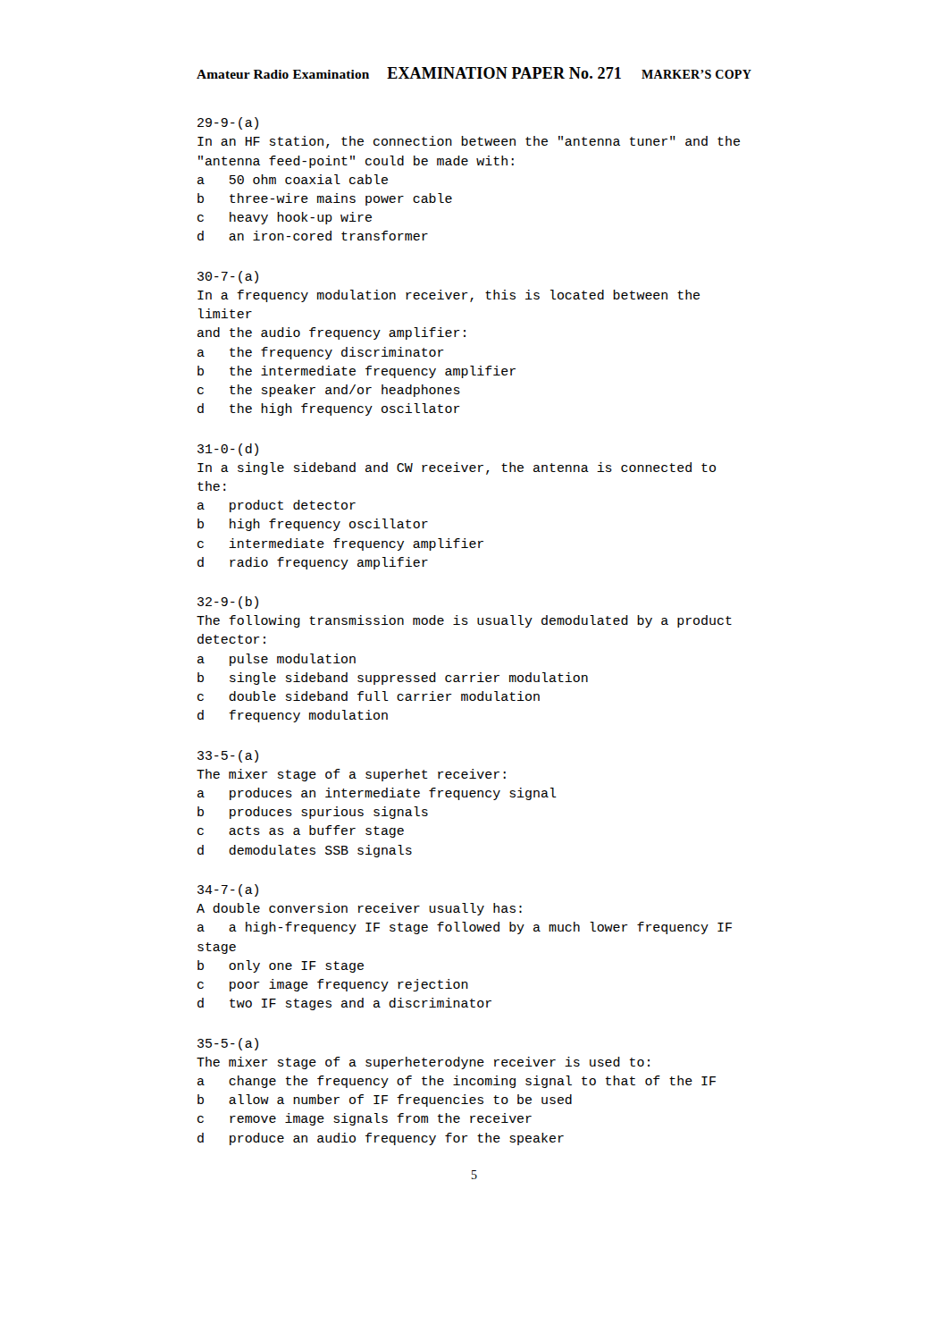Amateur Radio Examination EXAMINATION PAPER No. 271 MARKER’S COPY
29-9-(a) In an HF station, the connection between the "antenna tuner" and the "antenna feed-point" could be made with: a 50 ohm coaxial cable b three-wire mains power cable c heavy hook-up wire d an iron-cored transformer
30-7-(a) In a frequency modulation receiver, this is located between the limiter and the audio frequency amplifier: a the frequency discriminator b the intermediate frequency amplifier c the speaker and/or headphones d the high frequency oscillator
31-0-(d) In a single sideband and CW receiver, the antenna is connected to the: a product detector b high frequency oscillator c intermediate frequency amplifier d radio frequency amplifier
32-9-(b) The following transmission mode is usually demodulated by a product detector: a pulse modulation b single sideband suppressed carrier modulation c double sideband full carrier modulation d frequency modulation
33-5-(a) The mixer stage of a superhet receiver: a produces an intermediate frequency signal b produces spurious signals c acts as a buffer stage d demodulates SSB signals
34-7-(a) A double conversion receiver usually has: a a high-frequency IF stage followed by a much lower frequency IF stage b only one IF stage c poor image frequency rejection d two IF stages and a discriminator
35-5-(a) The mixer stage of a superheterodyne receiver is used to: a change the frequency of the incoming signal to that of the IF b allow a number of IF frequencies to be used c remove image signals from the receiver d produce an audio frequency for the speaker
5